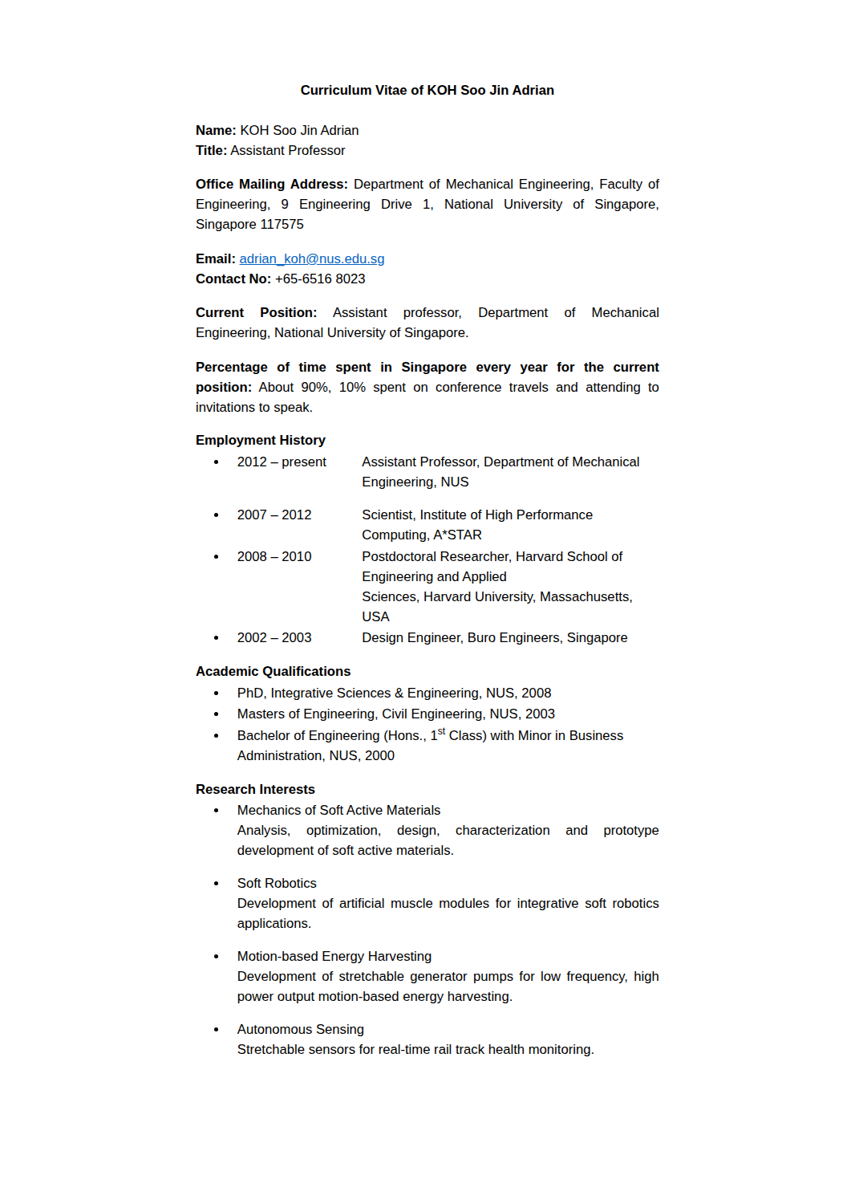Curriculum Vitae of KOH Soo Jin Adrian
Name: KOH Soo Jin Adrian
Title: Assistant Professor
Office Mailing Address: Department of Mechanical Engineering, Faculty of Engineering, 9 Engineering Drive 1, National University of Singapore, Singapore 117575
Email: adrian_koh@nus.edu.sg
Contact No: +65-6516 8023
Current Position: Assistant professor, Department of Mechanical Engineering, National University of Singapore.
Percentage of time spent in Singapore every year for the current position: About 90%, 10% spent on conference travels and attending to invitations to speak.
Employment History
2012 – present Assistant Professor, Department of Mechanical Engineering, NUS
2007 – 2012 Scientist, Institute of High Performance Computing, A*STAR
2008 – 2010 Postdoctoral Researcher, Harvard School of Engineering and Applied Sciences, Harvard University, Massachusetts, USA
2002 – 2003 Design Engineer, Buro Engineers, Singapore
Academic Qualifications
PhD, Integrative Sciences & Engineering, NUS, 2008
Masters of Engineering, Civil Engineering, NUS, 2003
Bachelor of Engineering (Hons., 1st Class) with Minor in Business Administration, NUS, 2000
Research Interests
Mechanics of Soft Active Materials Analysis, optimization, design, characterization and prototype development of soft active materials.
Soft Robotics Development of artificial muscle modules for integrative soft robotics applications.
Motion-based Energy Harvesting Development of stretchable generator pumps for low frequency, high power output motion-based energy harvesting.
Autonomous Sensing Stretchable sensors for real-time rail track health monitoring.